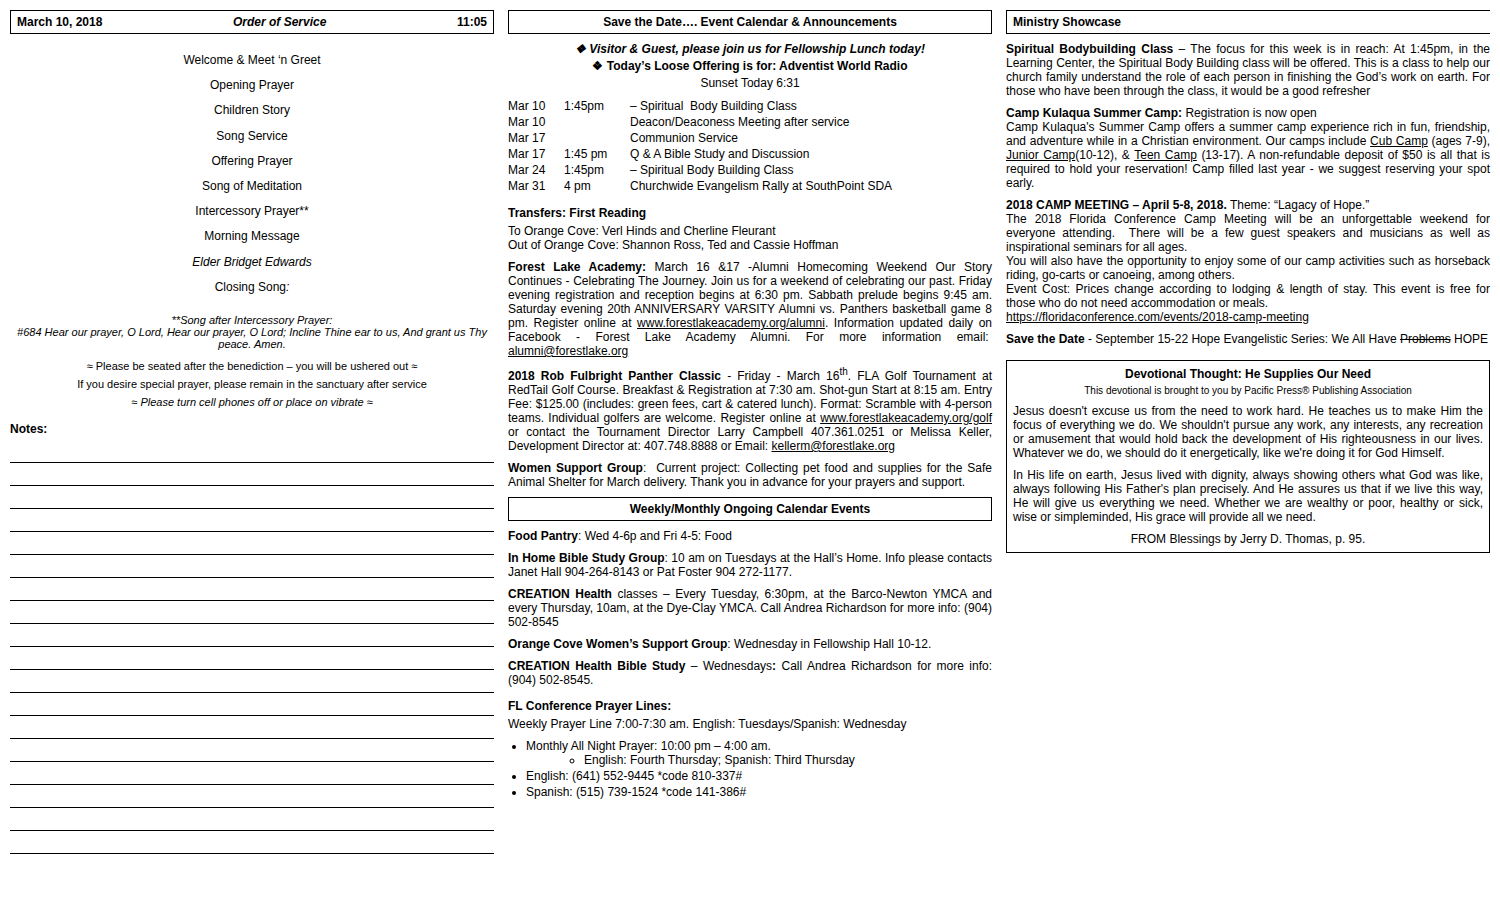March 10, 2018 Order of Service 11:05
Welcome & Meet ‘n Greet
Opening Prayer
Children Story
Song Service
Offering Prayer
Song of Meditation
Intercessory Prayer**
Morning Message
Elder Bridget Edwards
Closing Song:
**Song after Intercessory Prayer:
#684 Hear our prayer, O Lord, Hear our prayer, O Lord; Incline Thine ear to us, And grant us Thy peace. Amen.
≈ Please be seated after the benediction – you will be ushered out ≈
If you desire special prayer, please remain in the sanctuary after service
≈ Please turn cell phones off or place on vibrate ≈
Notes:
Save the Date…. Event Calendar & Announcements
❖ Visitor & Guest, please join us for Fellowship Lunch today!
❖ Today’s Loose Offering is for: Adventist World Radio
Sunset Today 6:31
| Mar 10 | 1:45pm | – Spiritual Body Building Class |
| Mar 10 | | Deacon/Deaconess Meeting after service |
| Mar 17 | | Communion Service |
| Mar 17 | 1:45 pm | Q & A Bible Study and Discussion |
| Mar 24 | 1:45pm | – Spiritual Body Building Class |
| Mar 31 | 4 pm | Churchwide Evangelism Rally at SouthPoint SDA |
Transfers: First Reading
To Orange Cove: Verl Hinds and Cherline Fleurant
Out of Orange Cove: Shannon Ross, Ted and Cassie Hoffman
Forest Lake Academy: March 16 &17 -Alumni Homecoming Weekend Our Story Continues - Celebrating The Journey. Join us for a weekend of celebrating our past. Friday evening registration and reception begins at 6:30 pm. Sabbath prelude begins 9:45 am. Saturday evening 20th ANNIVERSARY VARSITY Alumni vs. Panthers basketball game 8 pm. Register online at www.forestlakeacademy.org/alumni. Information updated daily on Facebook - Forest Lake Academy Alumni. For more information email: alumni@forestlake.org
2018 Rob Fulbright Panther Classic - Friday - March 16th. FLA Golf Tournament at RedTail Golf Course. Breakfast & Registration at 7:30 am. Shot-gun Start at 8:15 am. Entry Fee: $125.00 (includes: green fees, cart & catered lunch). Format: Scramble with 4-person teams. Individual golfers are welcome. Register online at www.forestlakeacademy.org/golf or contact the Tournament Director Larry Campbell 407.361.0251 or Melissa Keller, Development Director at: 407.748.8888 or Email: kellerm@forestlake.org
Women Support Group: Current project: Collecting pet food and supplies for the Safe Animal Shelter for March delivery. Thank you in advance for your prayers and support.
Weekly/Monthly Ongoing Calendar Events
Food Pantry: Wed 4-6p and Fri 4-5: Food
In Home Bible Study Group: 10 am on Tuesdays at the Hall’s Home. Info please contacts Janet Hall 904-264-8143 or Pat Foster 904 272-1177.
CREATION Health classes – Every Tuesday, 6:30pm, at the Barco-Newton YMCA and every Thursday, 10am, at the Dye-Clay YMCA. Call Andrea Richardson for more info: (904) 502-8545
Orange Cove Women’s Support Group: Wednesday in Fellowship Hall 10-12.
CREATION Health Bible Study – Wednesdays: Call Andrea Richardson for more info: (904) 502-8545.
FL Conference Prayer Lines:
Weekly Prayer Line 7:00-7:30 am. English: Tuesdays/Spanish: Wednesday
Monthly All Night Prayer: 10:00 pm – 4:00 am.
English: Fourth Thursday; Spanish: Third Thursday
English: (641) 552-9445 *code 810-337#
Spanish: (515) 739-1524 *code 141-386#
Ministry Showcase
Spiritual Bodybuilding Class – The focus for this week is in reach: At 1:45pm, in the Learning Center, the Spiritual Body Building class will be offered. This is a class to help our church family understand the role of each person in finishing the God’s work on earth. For those who have been through the class, it would be a good refresher
Camp Kulaqua Summer Camp: Registration is now open
Camp Kulaqua's Summer Camp offers a summer camp experience rich in fun, friendship, and adventure while in a Christian environment. Our camps include Cub Camp (ages 7-9), Junior Camp(10-12), & Teen Camp (13-17). A non-refundable deposit of $50 is all that is required to hold your reservation! Camp filled last year - we suggest reserving your spot early.
2018 CAMP MEETING – April 5-8, 2018. Theme: “Lagacy of Hope.”
The 2018 Florida Conference Camp Meeting will be an unforgettable weekend for everyone attending. There will be a few guest speakers and musicians as well as inspirational seminars for all ages.
You will also have the opportunity to enjoy some of our camp activities such as horseback riding, go-carts or canoeing, among others.
Event Cost: Prices change according to lodging & length of stay. This event is free for those who do not need accommodation or meals.
https://floridaconference.com/events/2018-camp-meeting
Save the Date - September 15-22 Hope Evangelistic Series: We All Have Problems HOPE
Devotional Thought: He Supplies Our Need
This devotional is brought to you by Pacific Press® Publishing Association
Jesus doesn't excuse us from the need to work hard. He teaches us to make Him the focus of everything we do. We shouldn't pursue any work, any interests, any recreation or amusement that would hold back the development of His righteousness in our lives. Whatever we do, we should do it energetically, like we're doing it for God Himself.
In His life on earth, Jesus lived with dignity, always showing others what God was like, always following His Father's plan precisely. And He assures us that if we live this way, He will give us everything we need. Whether we are wealthy or poor, healthy or sick, wise or simpleminded, His grace will provide all we need.
FROM Blessings by Jerry D. Thomas, p. 95.